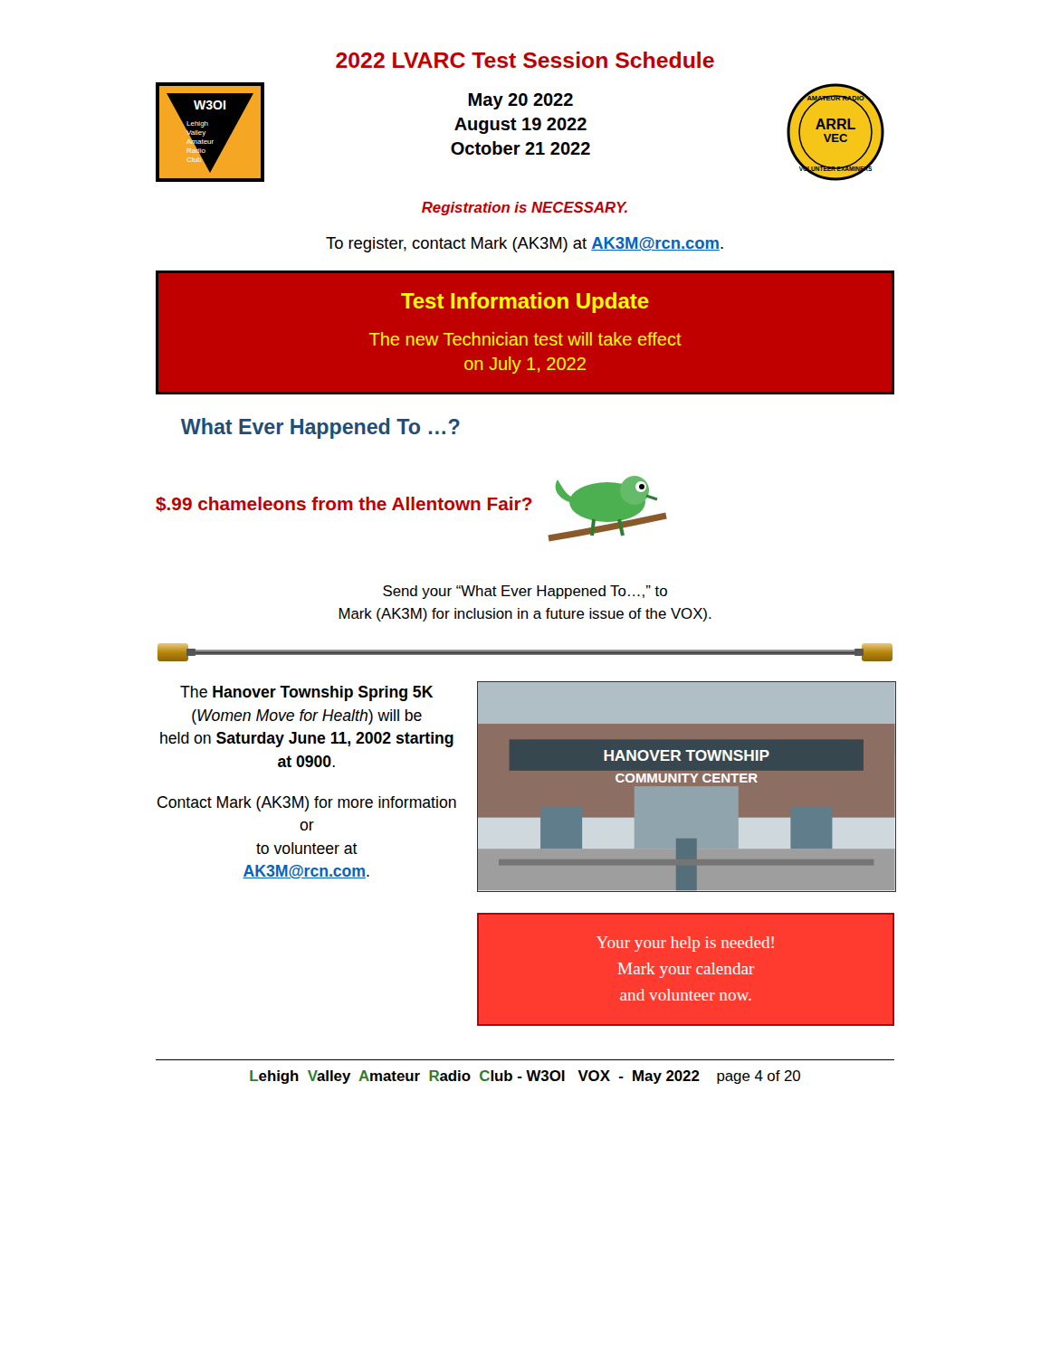2022 LVARC Test Session Schedule
W3OI Lehigh Valley Amateur Radio Club
May 20 2022
August 19 2022
October 21 2022
AMATEUR RADIO ARRL VEC VOLUNTEER EXAMINERS
Registration is NECESSARY.
To register, contact Mark (AK3M) at AK3M@rcn.com.
Test Information Update
The new Technician test will take effect
on July 1, 2022
What Ever Happened To …?
$.99 chameleons from the Allentown Fair?
Send your “What Ever Happened To…,” to
Mark (AK3M) for inclusion in a future issue of the VOX).
The Hanover Township Spring 5K (Women Move for Health) will be
held on Saturday June 11, 2002 starting at 0900.
Contact Mark (AK3M) for more information or
to volunteer at
AK3M@rcn.com.
HANOVER TOWNSHIP COMMUNITY CENTER
Your your help is needed!
Mark your calendar
and volunteer now.
Lehigh Valley Amateur Radio Club - W3OI VOX - May 2022 page 4 of 20